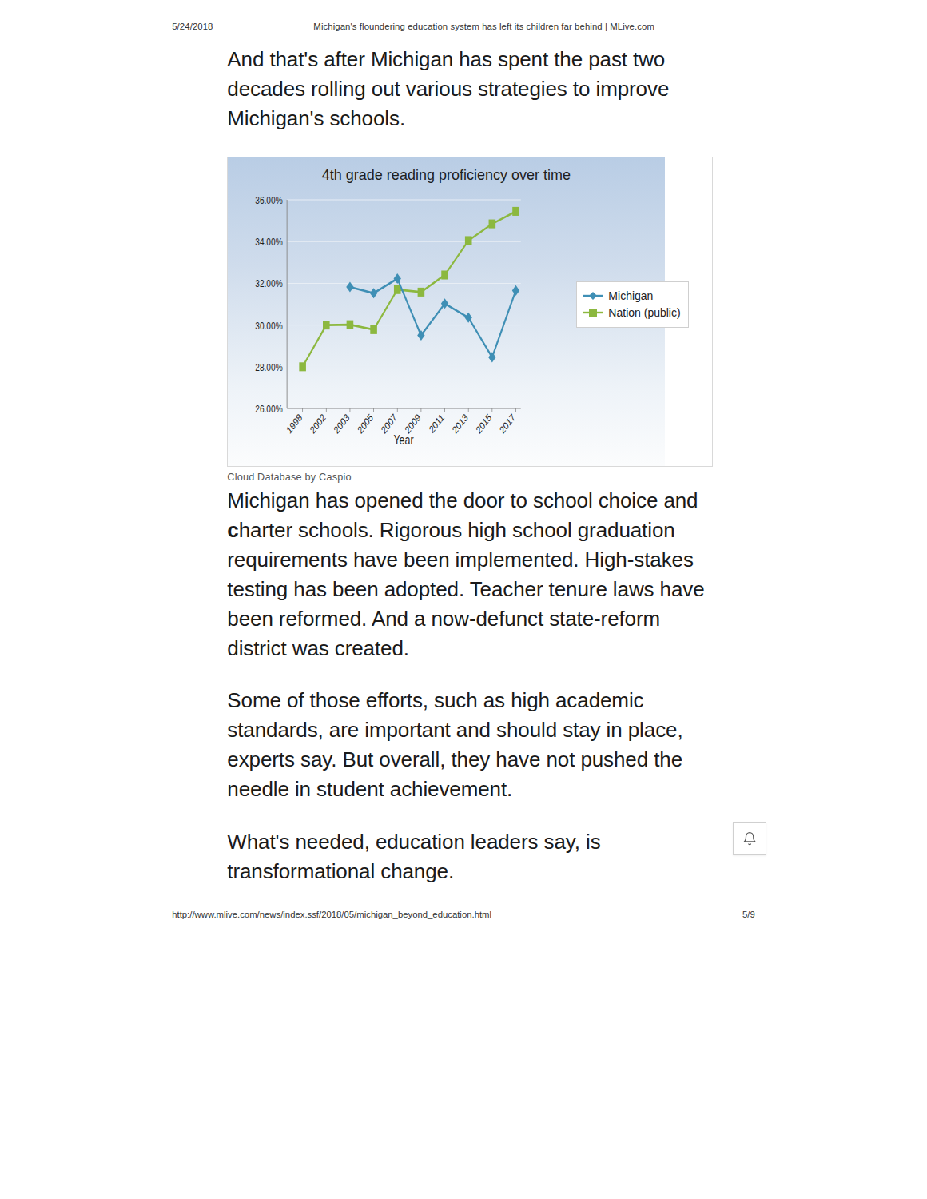5/24/2018 Michigan's floundering education system has left its children far behind | MLive.com
And that's after Michigan has spent the past two decades rolling out various strategies to improve Michigan's schools.
4th grade reading proficiency over time
36.00% 34.00% 32.00% 30.00% 28.00% 26.00% 1998 2002 2003 2005 2007 2009 2011 2013 2015 2017 Year
Michigan
Nation (public)
Cloud Database by Caspio
Michigan has opened the door to school choice and charter schools. Rigorous high school graduation requirements have been implemented. High-stakes testing has been adopted. Teacher tenure laws have been reformed. And a now-defunct state-reform district was created.
Some of those efforts, such as high academic standards, are important and should stay in place, experts say. But overall, they have not pushed the needle in student achievement.
What's needed, education leaders say, is transformational change.
http://www.mlive.com/news/index.ssf/2018/05/michigan_beyond_education.html 5/9